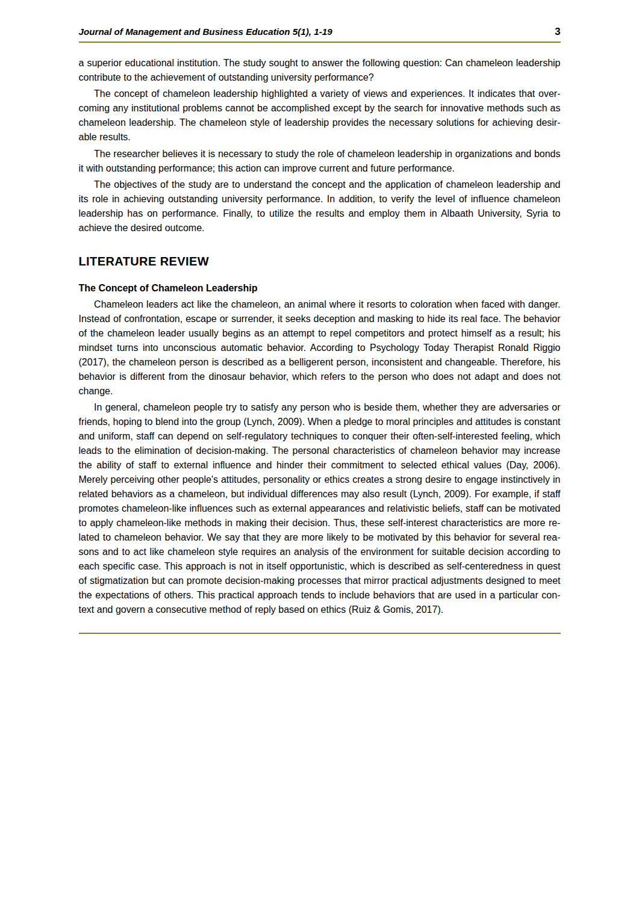Journal of Management and Business Education 5(1), 1-19 3
a superior educational institution. The study sought to answer the following question: Can chameleon leadership contribute to the achievement of outstanding university performance?
The concept of chameleon leadership highlighted a variety of views and experiences. It indicates that overcoming any institutional problems cannot be accomplished except by the search for innovative methods such as chameleon leadership. The chameleon style of leadership provides the necessary solutions for achieving desirable results.
The researcher believes it is necessary to study the role of chameleon leadership in organizations and bonds it with outstanding performance; this action can improve current and future performance.
The objectives of the study are to understand the concept and the application of chameleon leadership and its role in achieving outstanding university performance. In addition, to verify the level of influence chameleon leadership has on performance. Finally, to utilize the results and employ them in Albaath University, Syria to achieve the desired outcome.
LITERATURE REVIEW
The Concept of Chameleon Leadership
Chameleon leaders act like the chameleon, an animal where it resorts to coloration when faced with danger. Instead of confrontation, escape or surrender, it seeks deception and masking to hide its real face. The behavior of the chameleon leader usually begins as an attempt to repel competitors and protect himself as a result; his mindset turns into unconscious automatic behavior. According to Psychology Today Therapist Ronald Riggio (2017), the chameleon person is described as a belligerent person, inconsistent and changeable. Therefore, his behavior is different from the dinosaur behavior, which refers to the person who does not adapt and does not change.
In general, chameleon people try to satisfy any person who is beside them, whether they are adversaries or friends, hoping to blend into the group (Lynch, 2009). When a pledge to moral principles and attitudes is constant and uniform, staff can depend on self-regulatory techniques to conquer their often-self-interested feeling, which leads to the elimination of decision-making. The personal characteristics of chameleon behavior may increase the ability of staff to external influence and hinder their commitment to selected ethical values (Day, 2006). Merely perceiving other people's attitudes, personality or ethics creates a strong desire to engage instinctively in related behaviors as a chameleon, but individual differences may also result (Lynch, 2009). For example, if staff promotes chameleon-like influences such as external appearances and relativistic beliefs, staff can be motivated to apply chameleon-like methods in making their decision. Thus, these self-interest characteristics are more related to chameleon behavior. We say that they are more likely to be motivated by this behavior for several reasons and to act like chameleon style requires an analysis of the environment for suitable decision according to each specific case. This approach is not in itself opportunistic, which is described as self-centeredness in quest of stigmatization but can promote decision-making processes that mirror practical adjustments designed to meet the expectations of others. This practical approach tends to include behaviors that are used in a particular context and govern a consecutive method of reply based on ethics (Ruiz & Gomis, 2017).